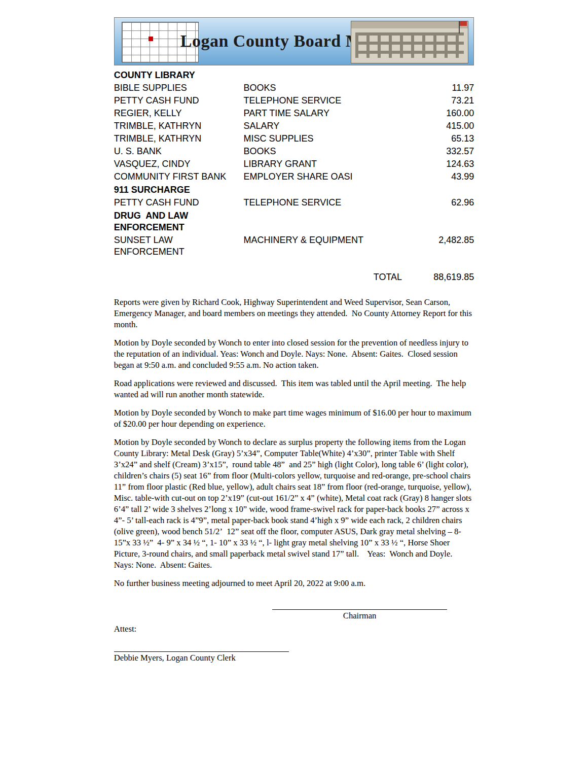Logan County Board Minutes
| COUNTY LIBRARY | | |
| BIBLE SUPPLIES | BOOKS | 11.97 |
| PETTY CASH FUND | TELEPHONE SERVICE | 73.21 |
| REGIER, KELLY | PART TIME SALARY | 160.00 |
| TRIMBLE, KATHRYN | SALARY | 415.00 |
| TRIMBLE, KATHRYN | MISC SUPPLIES | 65.13 |
| U. S. BANK | BOOKS | 332.57 |
| VASQUEZ, CINDY | LIBRARY GRANT | 124.63 |
| COMMUNITY FIRST BANK | EMPLOYER SHARE OASI | 43.99 |
| 911 SURCHARGE | | |
| PETTY CASH FUND | TELEPHONE SERVICE | 62.96 |
| DRUG AND LAW ENFORCEMENT | | |
| SUNSET LAW ENFORCEMENT | MACHINERY & EQUIPMENT | 2,482.85 |
| | TOTAL | 88,619.85 |
Reports were given by Richard Cook, Highway Superintendent and Weed Supervisor, Sean Carson, Emergency Manager, and board members on meetings they attended. No County Attorney Report for this month.
Motion by Doyle seconded by Wonch to enter into closed session for the prevention of needless injury to the reputation of an individual. Yeas: Wonch and Doyle. Nays: None. Absent: Gaites. Closed session began at 9:50 a.m. and concluded 9:55 a.m. No action taken.
Road applications were reviewed and discussed. This item was tabled until the April meeting. The help wanted ad will run another month statewide.
Motion by Doyle seconded by Wonch to make part time wages minimum of $16.00 per hour to maximum of $20.00 per hour depending on experience.
Motion by Doyle seconded by Wonch to declare as surplus property the following items from the Logan County Library: Metal Desk (Gray) 5’x34”, Computer Table(White) 4’x30”, printer Table with Shelf 3’x24” and shelf (Cream) 3’x15”, round table 48” and 25” high (light Color), long table 6’ (light color), children’s chairs (5) seat 16” from floor (Multi-colors yellow, turquoise and red-orange, pre-school chairs 11” from floor plastic (Red blue, yellow), adult chairs seat 18” from floor (red-orange, turquoise, yellow), Misc. table-with cut-out on top 2’x19” (cut-out 161/2” x 4” (white), Metal coat rack (Gray) 8 hanger slots 6’4” tall 2’ wide 3 shelves 2’long x 10” wide, wood frame-swivel rack for paper-back books 27” across x 4”- 5’ tall-each rack is 4”9”, metal paper-back book stand 4’high x 9” wide each rack, 2 children chairs (olive green), wood bench 51/2’ 12” seat off the floor, computer ASUS, Dark gray metal shelving – 8-15”x 33 ½” 4- 9” x 34 ½ “, 1- 10” x 33 ½ “, l- light gray metal shelving 10” x 33 ½ “, Horse Shoer Picture, 3-round chairs, and small paperback metal swivel stand 17” tall. Yeas: Wonch and Doyle. Nays: None. Absent: Gaites.
No further business meeting adjourned to meet April 20, 2022 at 9:00 a.m.
Chairman
Attest:
Debbie Myers, Logan County Clerk